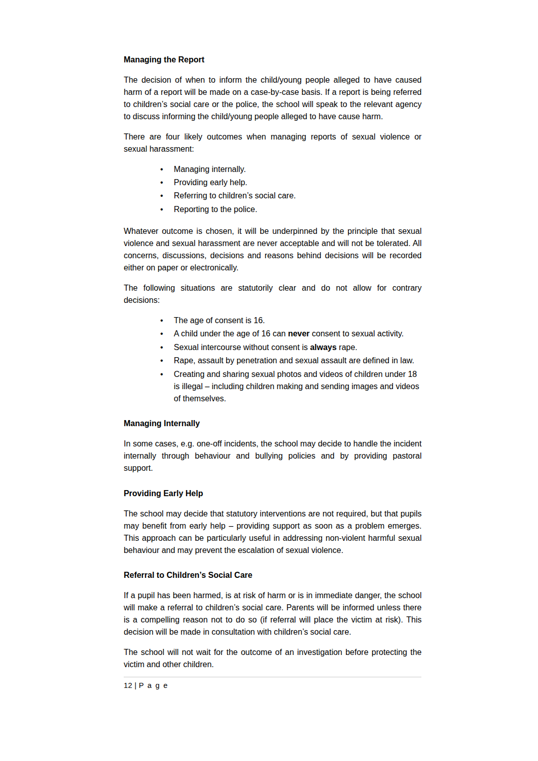Managing the Report
The decision of when to inform the child/young people alleged to have caused harm of a report will be made on a case-by-case basis. If a report is being referred to children’s social care or the police, the school will speak to the relevant agency to discuss informing the child/young people alleged to have cause harm.
There are four likely outcomes when managing reports of sexual violence or sexual harassment:
Managing internally.
Providing early help.
Referring to children’s social care.
Reporting to the police.
Whatever outcome is chosen, it will be underpinned by the principle that sexual violence and sexual harassment are never acceptable and will not be tolerated. All concerns, discussions, decisions and reasons behind decisions will be recorded either on paper or electronically.
The following situations are statutorily clear and do not allow for contrary decisions:
The age of consent is 16.
A child under the age of 16 can never consent to sexual activity.
Sexual intercourse without consent is always rape.
Rape, assault by penetration and sexual assault are defined in law.
Creating and sharing sexual photos and videos of children under 18 is illegal – including children making and sending images and videos of themselves.
Managing Internally
In some cases, e.g. one-off incidents, the school may decide to handle the incident internally through behaviour and bullying policies and by providing pastoral support.
Providing Early Help
The school may decide that statutory interventions are not required, but that pupils may benefit from early help – providing support as soon as a problem emerges. This approach can be particularly useful in addressing non-violent harmful sexual behaviour and may prevent the escalation of sexual violence.
Referral to Children’s Social Care
If a pupil has been harmed, is at risk of harm or is in immediate danger, the school will make a referral to children’s social care. Parents will be informed unless there is a compelling reason not to do so (if referral will place the victim at risk). This decision will be made in consultation with children’s social care.
The school will not wait for the outcome of an investigation before protecting the victim and other children.
12 | P a g e